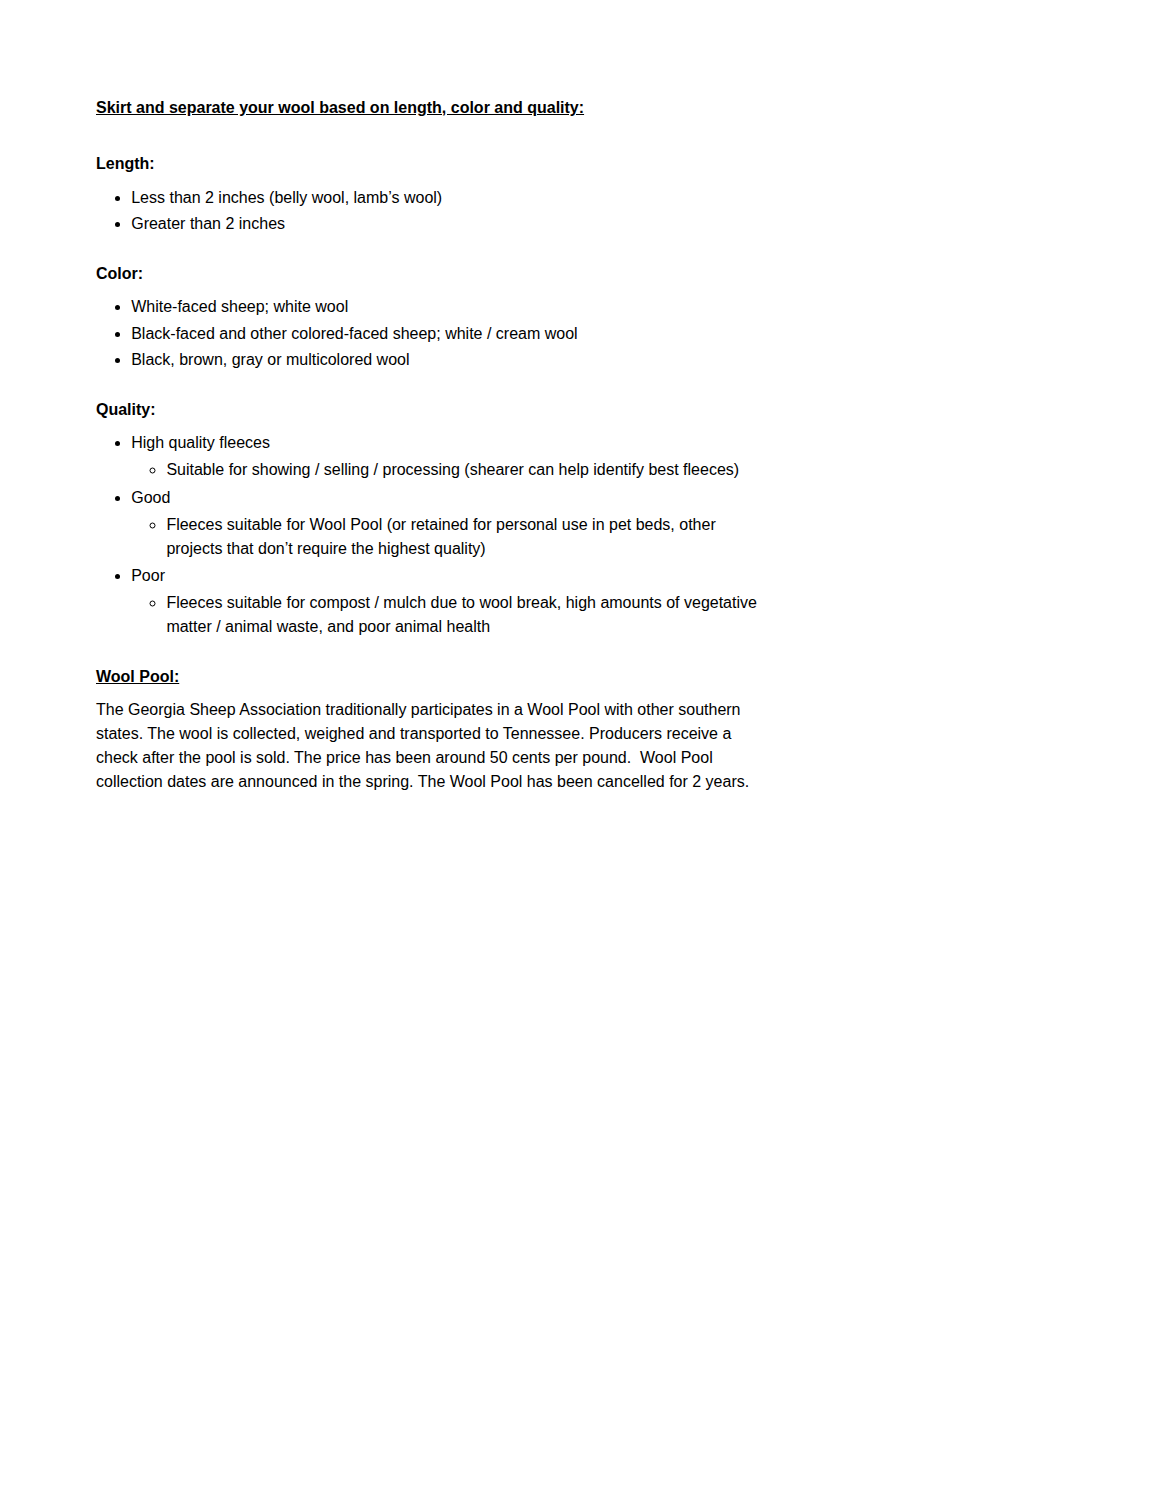Skirt and separate your wool based on length, color and quality:
Length:
Less than 2 inches (belly wool, lamb’s wool)
Greater than 2 inches
Color:
White-faced sheep; white wool
Black-faced and other colored-faced sheep; white / cream wool
Black, brown, gray or multicolored wool
Quality:
High quality fleeces
Suitable for showing / selling / processing (shearer can help identify best fleeces)
Good
Fleeces suitable for Wool Pool (or retained for personal use in pet beds, other projects that don’t require the highest quality)
Poor
Fleeces suitable for compost / mulch due to wool break, high amounts of vegetative matter / animal waste, and poor animal health
Wool Pool:
The Georgia Sheep Association traditionally participates in a Wool Pool with other southern states. The wool is collected, weighed and transported to Tennessee. Producers receive a check after the pool is sold. The price has been around 50 cents per pound. Wool Pool collection dates are announced in the spring. The Wool Pool has been cancelled for 2 years.